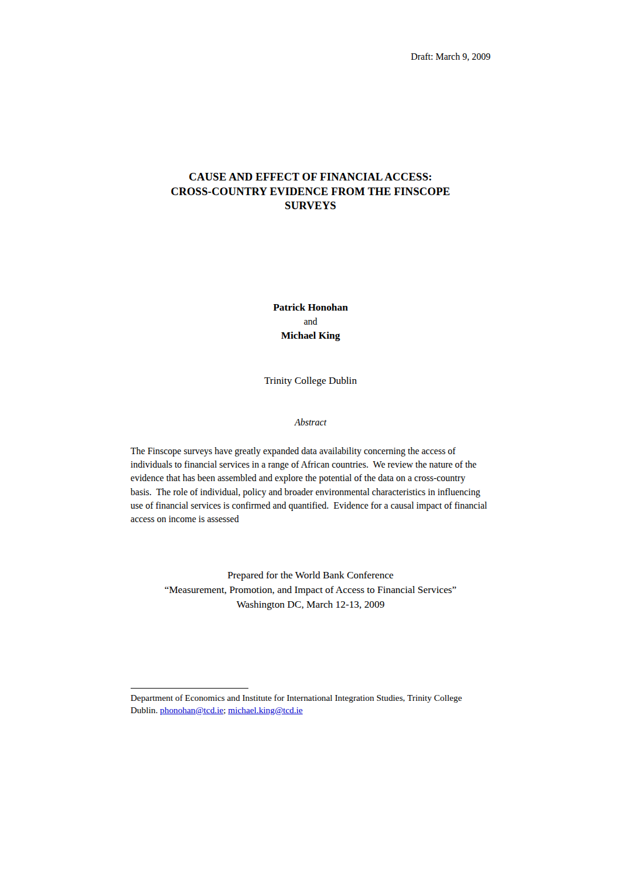Draft: March 9, 2009
Cause and Effect of Financial Access:
Cross-Country Evidence from the Finscope
Surveys
Patrick Honohan
and
Michael King
Trinity College Dublin
Abstract
The Finscope surveys have greatly expanded data availability concerning the access of individuals to financial services in a range of African countries. We review the nature of the evidence that has been assembled and explore the potential of the data on a cross-country basis. The role of individual, policy and broader environmental characteristics in influencing use of financial services is confirmed and quantified. Evidence for a causal impact of financial access on income is assessed
Prepared for the World Bank Conference
“Measurement, Promotion, and Impact of Access to Financial Services”
Washington DC, March 12-13, 2009
Department of Economics and Institute for International Integration Studies, Trinity College Dublin. phonohan@tcd.ie; michael.king@tcd.ie